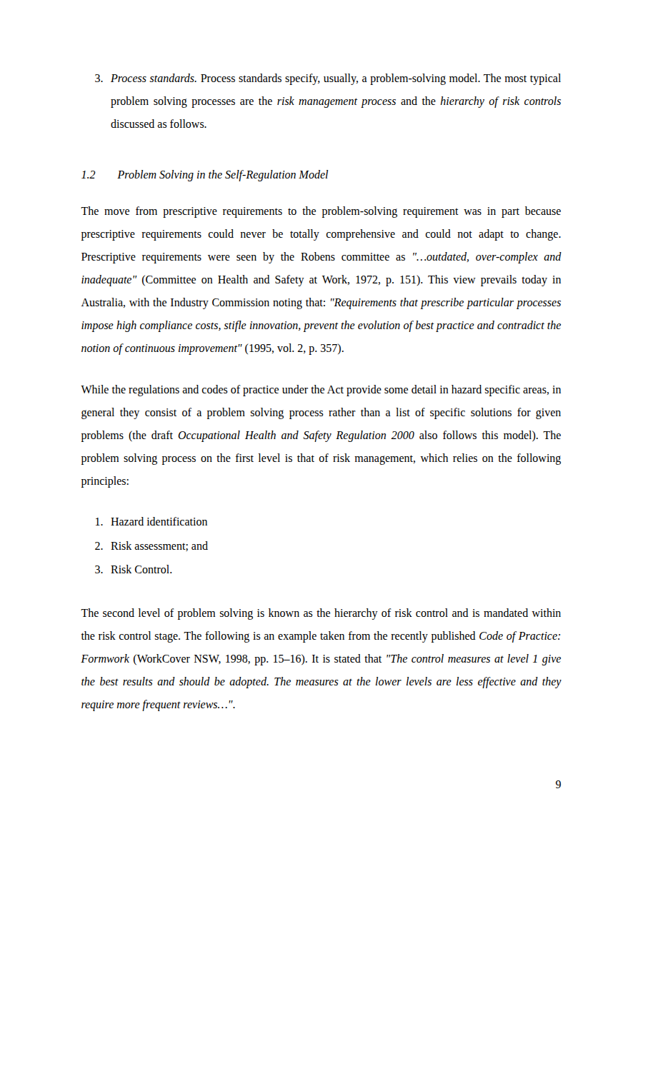Process standards. Process standards specify, usually, a problem-solving model. The most typical problem solving processes are the risk management process and the hierarchy of risk controls discussed as follows.
1.2 Problem Solving in the Self-Regulation Model
The move from prescriptive requirements to the problem-solving requirement was in part because prescriptive requirements could never be totally comprehensive and could not adapt to change. Prescriptive requirements were seen by the Robens committee as "…outdated, over-complex and inadequate" (Committee on Health and Safety at Work, 1972, p. 151). This view prevails today in Australia, with the Industry Commission noting that: "Requirements that prescribe particular processes impose high compliance costs, stifle innovation, prevent the evolution of best practice and contradict the notion of continuous improvement" (1995, vol. 2, p. 357).
While the regulations and codes of practice under the Act provide some detail in hazard specific areas, in general they consist of a problem solving process rather than a list of specific solutions for given problems (the draft Occupational Health and Safety Regulation 2000 also follows this model). The problem solving process on the first level is that of risk management, which relies on the following principles:
Hazard identification
Risk assessment; and
Risk Control.
The second level of problem solving is known as the hierarchy of risk control and is mandated within the risk control stage. The following is an example taken from the recently published Code of Practice: Formwork (WorkCover NSW, 1998, pp. 15–16). It is stated that "The control measures at level 1 give the best results and should be adopted. The measures at the lower levels are less effective and they require more frequent reviews…".
9